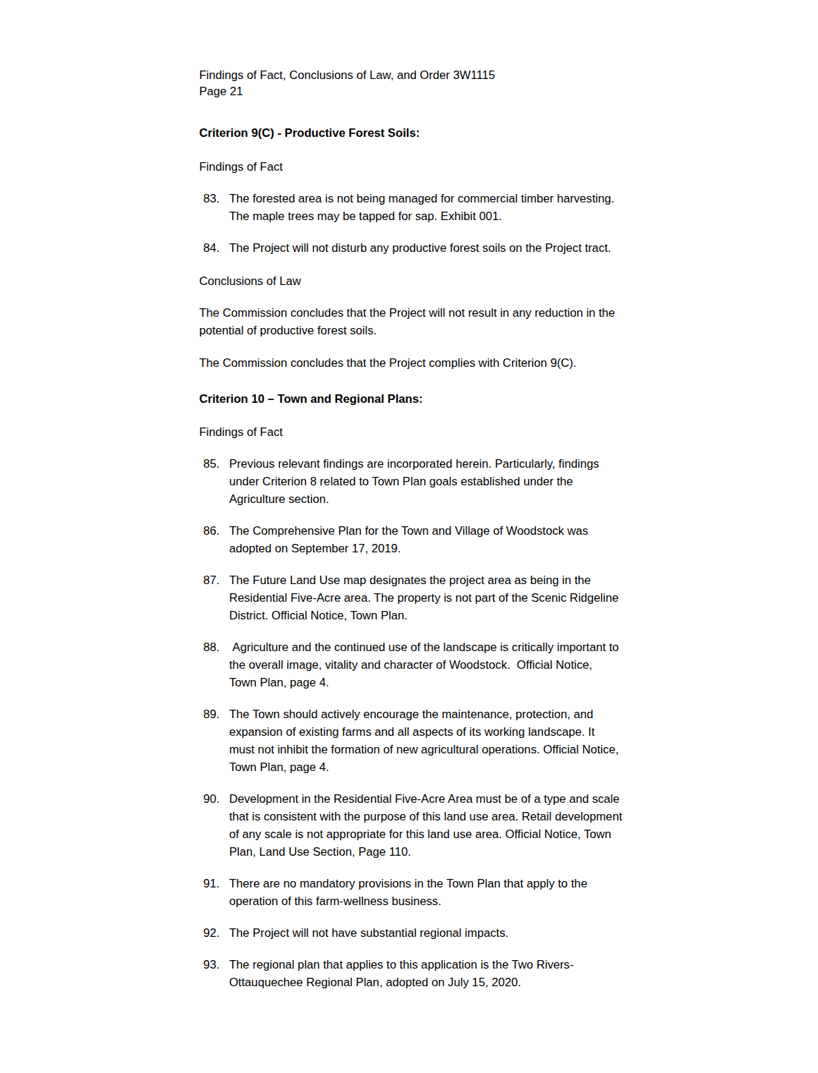Findings of Fact, Conclusions of Law, and Order 3W1115
Page 21
Criterion 9(C) - Productive Forest Soils:
Findings of Fact
83. The forested area is not being managed for commercial timber harvesting. The maple trees may be tapped for sap. Exhibit 001.
84. The Project will not disturb any productive forest soils on the Project tract.
Conclusions of Law
The Commission concludes that the Project will not result in any reduction in the potential of productive forest soils.
The Commission concludes that the Project complies with Criterion 9(C).
Criterion 10 – Town and Regional Plans:
Findings of Fact
85. Previous relevant findings are incorporated herein. Particularly, findings under Criterion 8 related to Town Plan goals established under the Agriculture section.
86. The Comprehensive Plan for the Town and Village of Woodstock was adopted on September 17, 2019.
87. The Future Land Use map designates the project area as being in the Residential Five-Acre area. The property is not part of the Scenic Ridgeline District. Official Notice, Town Plan.
88. Agriculture and the continued use of the landscape is critically important to the overall image, vitality and character of Woodstock. Official Notice, Town Plan, page 4.
89. The Town should actively encourage the maintenance, protection, and expansion of existing farms and all aspects of its working landscape. It must not inhibit the formation of new agricultural operations. Official Notice, Town Plan, page 4.
90. Development in the Residential Five-Acre Area must be of a type and scale that is consistent with the purpose of this land use area. Retail development of any scale is not appropriate for this land use area. Official Notice, Town Plan, Land Use Section, Page 110.
91. There are no mandatory provisions in the Town Plan that apply to the operation of this farm-wellness business.
92. The Project will not have substantial regional impacts.
93. The regional plan that applies to this application is the Two Rivers-Ottauquechee Regional Plan, adopted on July 15, 2020.